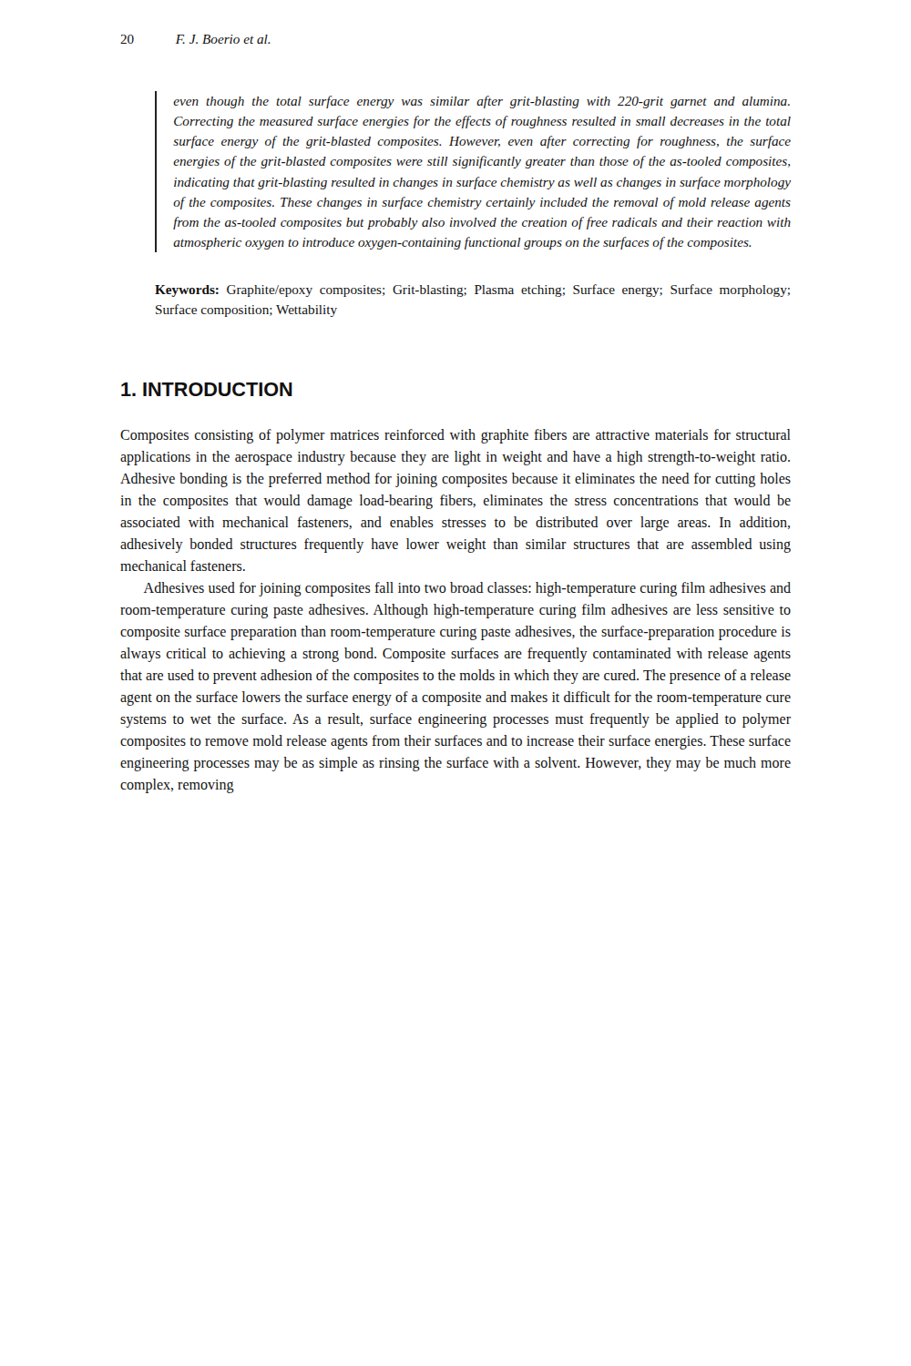20 F. J. Boerio et al.
even though the total surface energy was similar after grit-blasting with 220-grit garnet and alumina. Correcting the measured surface energies for the effects of roughness resulted in small decreases in the total surface energy of the grit-blasted composites. However, even after correcting for roughness, the surface energies of the grit-blasted composites were still significantly greater than those of the as-tooled composites, indicating that grit-blasting resulted in changes in surface chemistry as well as changes in surface morphology of the composites. These changes in surface chemistry certainly included the removal of mold release agents from the as-tooled composites but probably also involved the creation of free radicals and their reaction with atmospheric oxygen to introduce oxygen-containing functional groups on the surfaces of the composites.
Keywords: Graphite/epoxy composites; Grit-blasting; Plasma etching; Surface energy; Surface morphology; Surface composition; Wettability
1. INTRODUCTION
Composites consisting of polymer matrices reinforced with graphite fibers are attractive materials for structural applications in the aerospace industry because they are light in weight and have a high strength-to-weight ratio. Adhesive bonding is the preferred method for joining composites because it eliminates the need for cutting holes in the composites that would damage load-bearing fibers, eliminates the stress concentrations that would be associated with mechanical fasteners, and enables stresses to be distributed over large areas. In addition, adhesively bonded structures frequently have lower weight than similar structures that are assembled using mechanical fasteners.
Adhesives used for joining composites fall into two broad classes: high-temperature curing film adhesives and room-temperature curing paste adhesives. Although high-temperature curing film adhesives are less sensitive to composite surface preparation than room-temperature curing paste adhesives, the surface-preparation procedure is always critical to achieving a strong bond. Composite surfaces are frequently contaminated with release agents that are used to prevent adhesion of the composites to the molds in which they are cured. The presence of a release agent on the surface lowers the surface energy of a composite and makes it difficult for the room-temperature cure systems to wet the surface. As a result, surface engineering processes must frequently be applied to polymer composites to remove mold release agents from their surfaces and to increase their surface energies. These surface engineering processes may be as simple as rinsing the surface with a solvent. However, they may be much more complex, removing